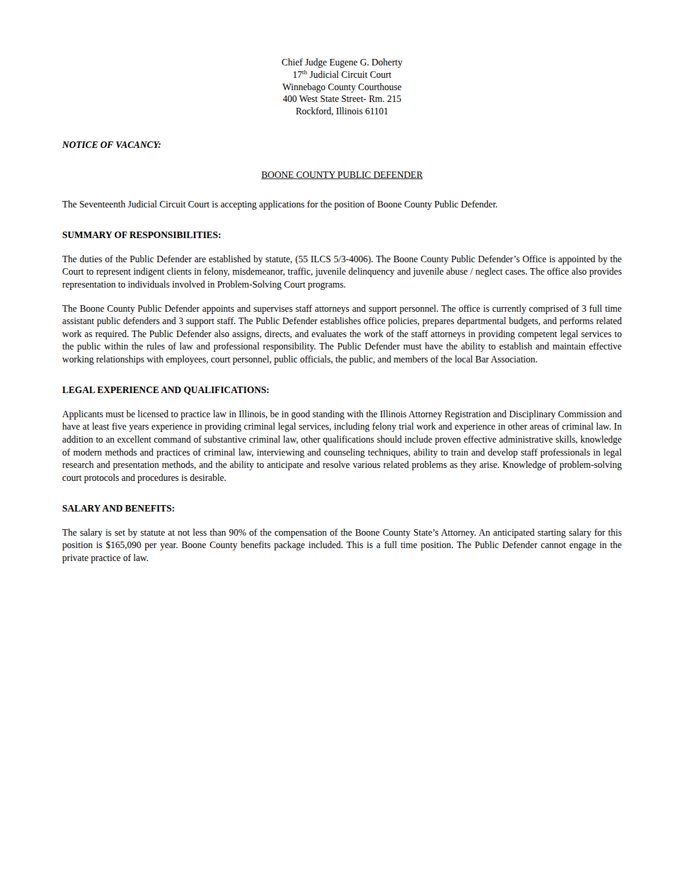Chief Judge Eugene G. Doherty
17th Judicial Circuit Court
Winnebago County Courthouse
400 West State Street- Rm. 215
Rockford, Illinois 61101
NOTICE OF VACANCY:
BOONE COUNTY PUBLIC DEFENDER
The Seventeenth Judicial Circuit Court is accepting applications for the position of Boone County Public Defender.
SUMMARY OF RESPONSIBILITIES:
The duties of the Public Defender are established by statute, (55 ILCS 5/3-4006). The Boone County Public Defender’s Office is appointed by the Court to represent indigent clients in felony, misdemeanor, traffic, juvenile delinquency and juvenile abuse / neglect cases. The office also provides representation to individuals involved in Problem-Solving Court programs.
The Boone County Public Defender appoints and supervises staff attorneys and support personnel. The office is currently comprised of 3 full time assistant public defenders and 3 support staff. The Public Defender establishes office policies, prepares departmental budgets, and performs related work as required. The Public Defender also assigns, directs, and evaluates the work of the staff attorneys in providing competent legal services to the public within the rules of law and professional responsibility. The Public Defender must have the ability to establish and maintain effective working relationships with employees, court personnel, public officials, the public, and members of the local Bar Association.
LEGAL EXPERIENCE AND QUALIFICATIONS:
Applicants must be licensed to practice law in Illinois, be in good standing with the Illinois Attorney Registration and Disciplinary Commission and have at least five years experience in providing criminal legal services, including felony trial work and experience in other areas of criminal law. In addition to an excellent command of substantive criminal law, other qualifications should include proven effective administrative skills, knowledge of modern methods and practices of criminal law, interviewing and counseling techniques, ability to train and develop staff professionals in legal research and presentation methods, and the ability to anticipate and resolve various related problems as they arise. Knowledge of problem-solving court protocols and procedures is desirable.
SALARY AND BENEFITS:
The salary is set by statute at not less than 90% of the compensation of the Boone County State’s Attorney. An anticipated starting salary for this position is $165,090 per year. Boone County benefits package included. This is a full time position. The Public Defender cannot engage in the private practice of law.